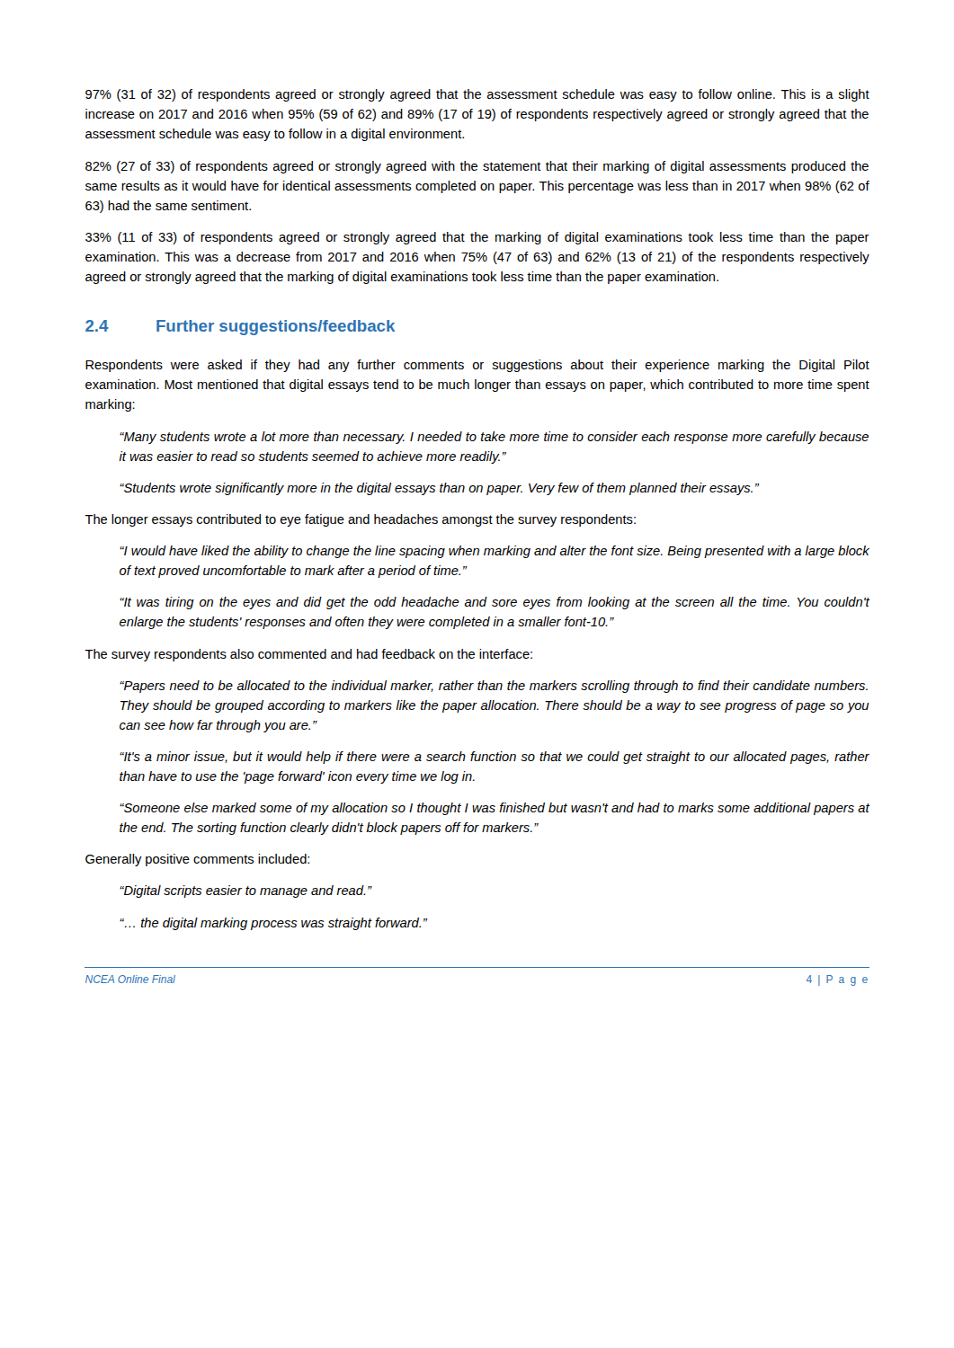97% (31 of 32) of respondents agreed or strongly agreed that the assessment schedule was easy to follow online. This is a slight increase on 2017 and 2016 when 95% (59 of 62) and 89% (17 of 19) of respondents respectively agreed or strongly agreed that the assessment schedule was easy to follow in a digital environment.
82% (27 of 33) of respondents agreed or strongly agreed with the statement that their marking of digital assessments produced the same results as it would have for identical assessments completed on paper. This percentage was less than in 2017 when 98% (62 of 63) had the same sentiment.
33% (11 of 33) of respondents agreed or strongly agreed that the marking of digital examinations took less time than the paper examination. This was a decrease from 2017 and 2016 when 75% (47 of 63) and 62% (13 of 21) of the respondents respectively agreed or strongly agreed that the marking of digital examinations took less time than the paper examination.
2.4 Further suggestions/feedback
Respondents were asked if they had any further comments or suggestions about their experience marking the Digital Pilot examination. Most mentioned that digital essays tend to be much longer than essays on paper, which contributed to more time spent marking:
“Many students wrote a lot more than necessary. I needed to take more time to consider each response more carefully because it was easier to read so students seemed to achieve more readily.”
“Students wrote significantly more in the digital essays than on paper. Very few of them planned their essays.”
The longer essays contributed to eye fatigue and headaches amongst the survey respondents:
“I would have liked the ability to change the line spacing when marking and alter the font size. Being presented with a large block of text proved uncomfortable to mark after a period of time.”
“It was tiring on the eyes and did get the odd headache and sore eyes from looking at the screen all the time. You couldn't enlarge the students' responses and often they were completed in a smaller font-10.”
The survey respondents also commented and had feedback on the interface:
“Papers need to be allocated to the individual marker, rather than the markers scrolling through to find their candidate numbers. They should be grouped according to markers like the paper allocation. There should be a way to see progress of page so you can see how far through you are.”
“It's a minor issue, but it would help if there were a search function so that we could get straight to our allocated pages, rather than have to use the 'page forward' icon every time we log in.
“Someone else marked some of my allocation so I thought I was finished but wasn't and had to marks some additional papers at the end. The sorting function clearly didn't block papers off for markers.”
Generally positive comments included:
“Digital scripts easier to manage and read.”
“… the digital marking process was straight forward.”
NCEA Online Final 4 | P a g e